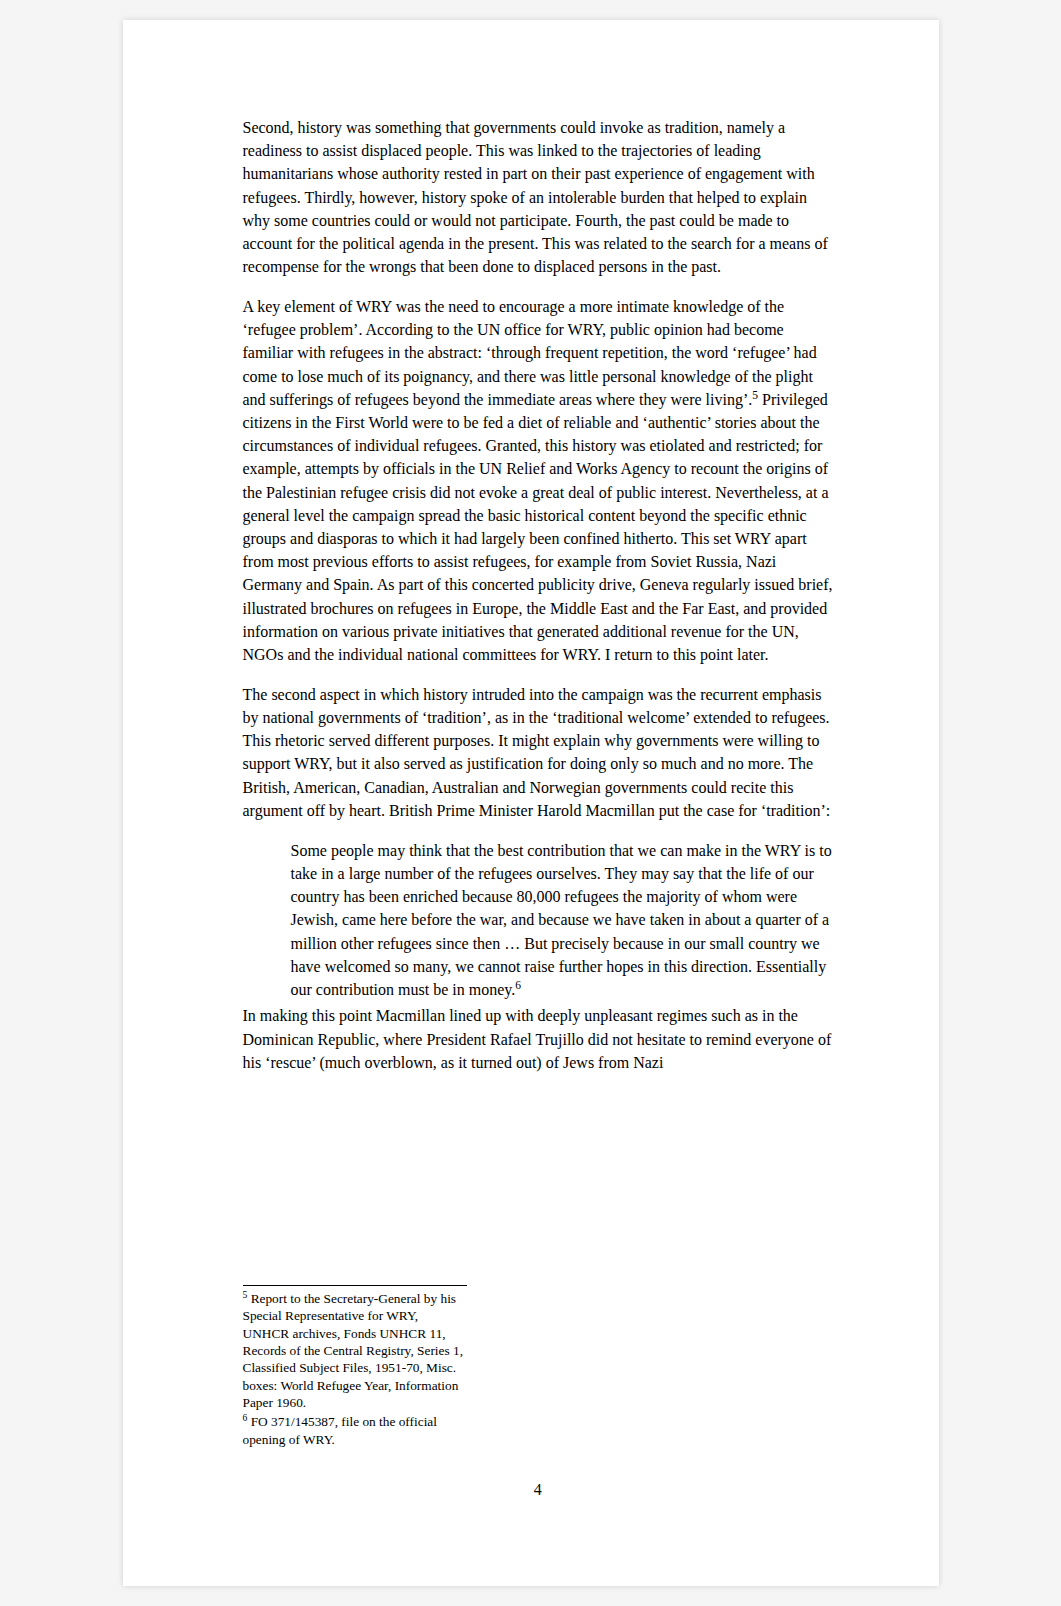Second, history was something that governments could invoke as tradition, namely a readiness to assist displaced people. This was linked to the trajectories of leading humanitarians whose authority rested in part on their past experience of engagement with refugees. Thirdly, however, history spoke of an intolerable burden that helped to explain why some countries could or would not participate. Fourth, the past could be made to account for the political agenda in the present. This was related to the search for a means of recompense for the wrongs that been done to displaced persons in the past.
A key element of WRY was the need to encourage a more intimate knowledge of the ‘refugee problem’. According to the UN office for WRY, public opinion had become familiar with refugees in the abstract: ‘through frequent repetition, the word ‘refugee’ had come to lose much of its poignancy, and there was little personal knowledge of the plight and sufferings of refugees beyond the immediate areas where they were living’.5 Privileged citizens in the First World were to be fed a diet of reliable and ‘authentic’ stories about the circumstances of individual refugees. Granted, this history was etiolated and restricted; for example, attempts by officials in the UN Relief and Works Agency to recount the origins of the Palestinian refugee crisis did not evoke a great deal of public interest. Nevertheless, at a general level the campaign spread the basic historical content beyond the specific ethnic groups and diasporas to which it had largely been confined hitherto. This set WRY apart from most previous efforts to assist refugees, for example from Soviet Russia, Nazi Germany and Spain. As part of this concerted publicity drive, Geneva regularly issued brief, illustrated brochures on refugees in Europe, the Middle East and the Far East, and provided information on various private initiatives that generated additional revenue for the UN, NGOs and the individual national committees for WRY. I return to this point later.
The second aspect in which history intruded into the campaign was the recurrent emphasis by national governments of ‘tradition’, as in the ‘traditional welcome’ extended to refugees. This rhetoric served different purposes. It might explain why governments were willing to support WRY, but it also served as justification for doing only so much and no more. The British, American, Canadian, Australian and Norwegian governments could recite this argument off by heart. British Prime Minister Harold Macmillan put the case for ‘tradition’:
Some people may think that the best contribution that we can make in the WRY is to take in a large number of the refugees ourselves. They may say that the life of our country has been enriched because 80,000 refugees the majority of whom were Jewish, came here before the war, and because we have taken in about a quarter of a million other refugees since then … But precisely because in our small country we have welcomed so many, we cannot raise further hopes in this direction. Essentially our contribution must be in money.6
In making this point Macmillan lined up with deeply unpleasant regimes such as in the Dominican Republic, where President Rafael Trujillo did not hesitate to remind everyone of his ‘rescue’ (much overblown, as it turned out) of Jews from Nazi
5 Report to the Secretary-General by his Special Representative for WRY, UNHCR archives, Fonds UNHCR 11, Records of the Central Registry, Series 1, Classified Subject Files, 1951-70, Misc. boxes: World Refugee Year, Information Paper 1960.
6 FO 371/145387, file on the official opening of WRY.
4